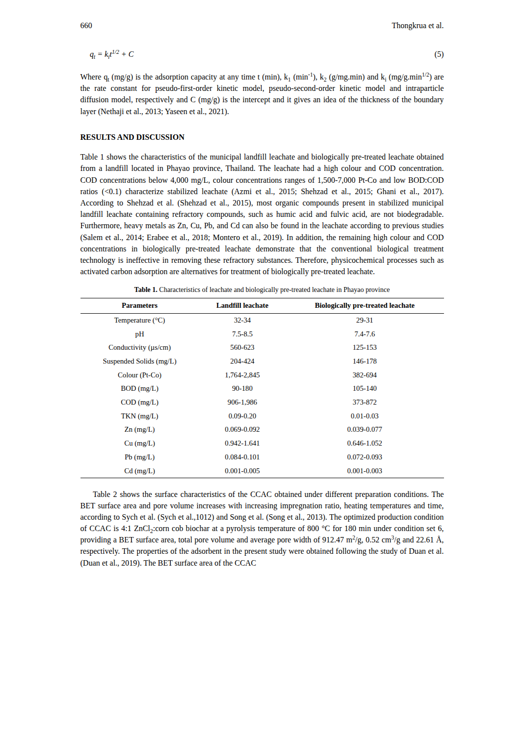660 Thongkrua et al.
qt = kit1/2 + C (5)
Where qt (mg/g) is the adsorption capacity at any time t (min), k1 (min-1), k2 (g/mg.min) and ki (mg/g.min1/2) are the rate constant for pseudo-first-order kinetic model, pseudo-second-order kinetic model and intraparticle diffusion model, respectively and C (mg/g) is the intercept and it gives an idea of the thickness of the boundary layer (Nethaji et al., 2013; Yaseen et al., 2021).
RESULTS AND DISCUSSION
Table 1 shows the characteristics of the municipal landfill leachate and biologically pre-treated leachate obtained from a landfill located in Phayao province, Thailand. The leachate had a high colour and COD concentration. COD concentrations below 4,000 mg/L, colour concentrations ranges of 1,500-7,000 Pt-Co and low BOD:COD ratios (<0.1) characterize stabilized leachate (Azmi et al., 2015; Shehzad et al., 2015; Ghani et al., 2017). According to Shehzad et al. (Shehzad et al., 2015), most organic compounds present in stabilized municipal landfill leachate containing refractory compounds, such as humic acid and fulvic acid, are not biodegradable. Furthermore, heavy metals as Zn, Cu, Pb, and Cd can also be found in the leachate according to previous studies (Salem et al., 2014; Erabee et al., 2018; Montero et al., 2019). In addition, the remaining high colour and COD concentrations in biologically pre-treated leachate demonstrate that the conventional biological treatment technology is ineffective in removing these refractory substances. Therefore, physicochemical processes such as activated carbon adsorption are alternatives for treatment of biologically pre-treated leachate.
Table 1. Characteristics of leachate and biologically pre-treated leachate in Phayao province
| Parameters | Landfill leachate | Biologically pre-treated leachate |
| --- | --- | --- |
| Temperature (°C) | 32-34 | 29-31 |
| pH | 7.5-8.5 | 7.4-7.6 |
| Conductivity (µs/cm) | 560-623 | 125-153 |
| Suspended Solids (mg/L) | 204-424 | 146-178 |
| Colour (Pt-Co) | 1,764-2,845 | 382-694 |
| BOD (mg/L) | 90-180 | 105-140 |
| COD (mg/L) | 906-1,986 | 373-872 |
| TKN (mg/L) | 0.09-0.20 | 0.01-0.03 |
| Zn (mg/L) | 0.069-0.092 | 0.039-0.077 |
| Cu (mg/L) | 0.942-1.641 | 0.646-1.052 |
| Pb (mg/L) | 0.084-0.101 | 0.072-0.093 |
| Cd (mg/L) | 0.001-0.005 | 0.001-0.003 |
Table 2 shows the surface characteristics of the CCAC obtained under different preparation conditions. The BET surface area and pore volume increases with increasing impregnation ratio, heating temperatures and time, according to Sych et al. (Sych et al.,1012) and Song et al. (Song et al., 2013). The optimized production condition of CCAC is 4:1 ZnCl2:corn cob biochar at a pyrolysis temperature of 800 °C for 180 min under condition set 6, providing a BET surface area, total pore volume and average pore width of 912.47 m2/g, 0.52 cm3/g and 22.61 Å, respectively. The properties of the adsorbent in the present study were obtained following the study of Duan et al. (Duan et al., 2019). The BET surface area of the CCAC